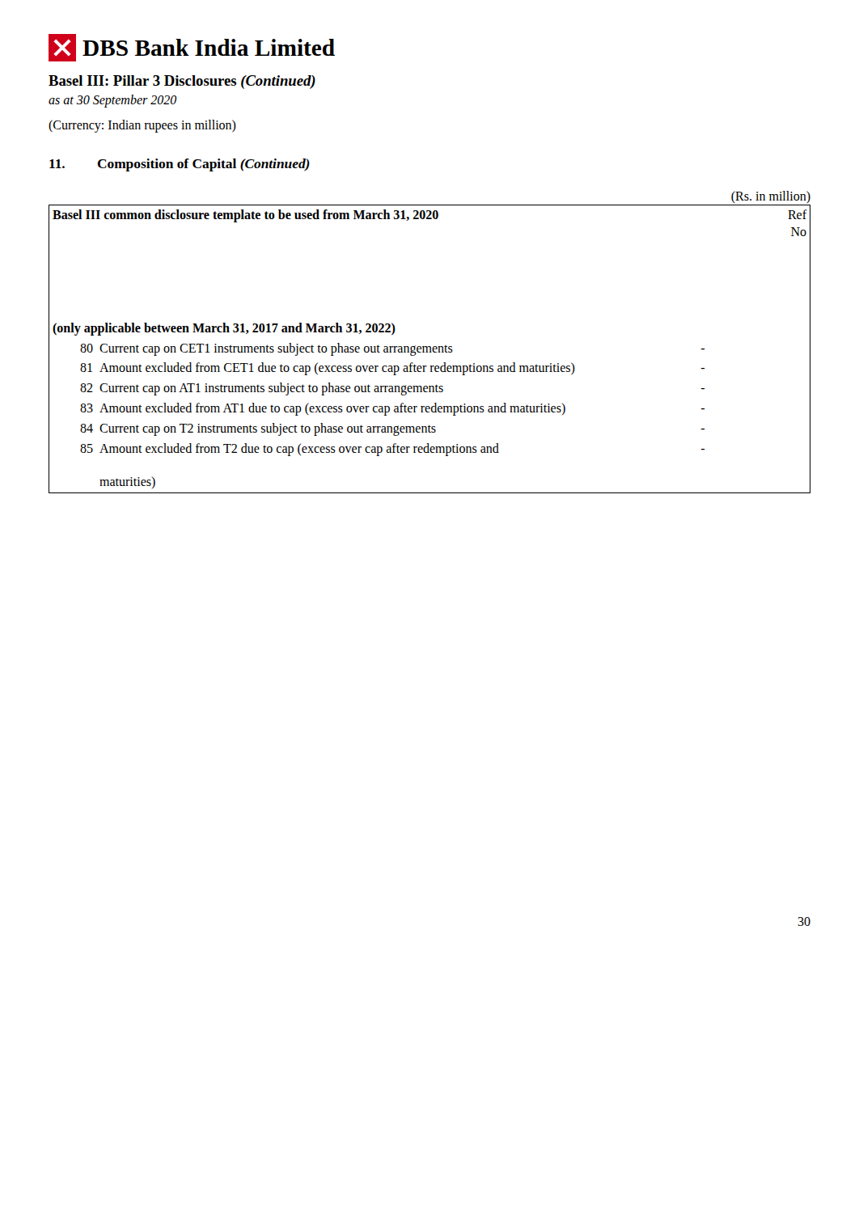DBS Bank India Limited
Basel III: Pillar 3 Disclosures (Continued)
as at 30 September 2020
(Currency: Indian rupees in million)
11. Composition of Capital (Continued)
(Rs. in million)
| Basel III common disclosure template to be used from March 31, 2020 | Ref No |
| (only applicable between March 31, 2017 and March 31, 2022) |
| 80 | Current cap on CET1 instruments subject to phase out arrangements | - | |
| 81 | Amount excluded from CET1 due to cap (excess over cap after redemptions and maturities) | - | |
| 82 | Current cap on AT1 instruments subject to phase out arrangements | - | |
| 83 | Amount excluded from AT1 due to cap (excess over cap after redemptions and maturities) | - | |
| 84 | Current cap on T2 instruments subject to phase out arrangements | - | |
| 85 | Amount excluded from T2 due to cap (excess over cap after redemptions and maturities) | - | |
30